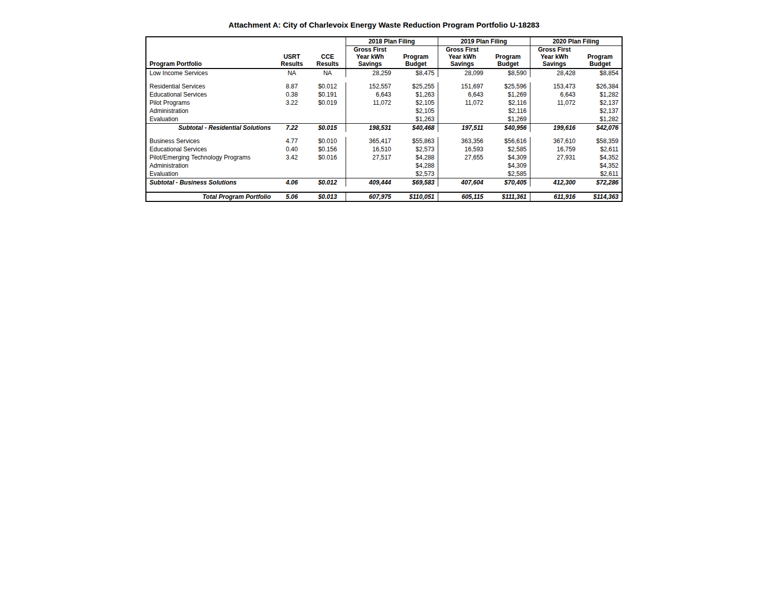Attachment A: City of Charlevoix Energy Waste Reduction Program Portfolio U-18283
| | | | 2018 Plan Filing | 2019 Plan Filing | 2020 Plan Filing |
| --- | --- | --- | --- | --- | --- |
| Program Portfolio | USRT Results | CCE Results | Gross First Year kWh Savings | Program Budget | Gross First Year kWh Savings | Program Budget | Gross First Year kWh Savings | Program Budget |
| Low Income Services | NA | NA | 28,259 | $8,475 | 28,099 | $8,590 | 28,428 | $8,854 |
| Residential Services | 8.87 | $0.012 | 152,557 | $25,255 | 151,697 | $25,596 | 153,473 | $26,384 |
| Educational Services | 0.38 | $0.191 | 6,643 | $1,263 | 6,643 | $1,269 | 6,643 | $1,282 |
| Pilot Programs | 3.22 | $0.019 | 11,072 | $2,105 | 11,072 | $2,116 | 11,072 | $2,137 |
| Administration | | | | $2,105 | | $2,116 | | $2,137 |
| Evaluation | | | | $1,263 | | $1,269 | | $1,282 |
| Subtotal - Residential Solutions | 7.22 | $0.015 | 198,531 | $40,468 | 197,511 | $40,956 | 199,616 | $42,076 |
| Business Services | 4.77 | $0.010 | 365,417 | $55,863 | 363,356 | $56,616 | 367,610 | $58,359 |
| Educational Services | 0.40 | $0.156 | 16,510 | $2,573 | 16,593 | $2,585 | 16,759 | $2,611 |
| Pilot/Emerging Technology Programs | 3.42 | $0.016 | 27,517 | $4,288 | 27,655 | $4,309 | 27,931 | $4,352 |
| Administration | | | | $4,288 | | $4,309 | | $4,352 |
| Evaluation | | | | $2,573 | | $2,585 | | $2,611 |
| Subtotal - Business Solutions | 4.06 | $0.012 | 409,444 | $69,583 | 407,604 | $70,405 | 412,300 | $72,286 |
| Total Program Portfolio | 5.06 | $0.013 | 607,975 | $110,051 | 605,115 | $111,361 | 611,916 | $114,363 |